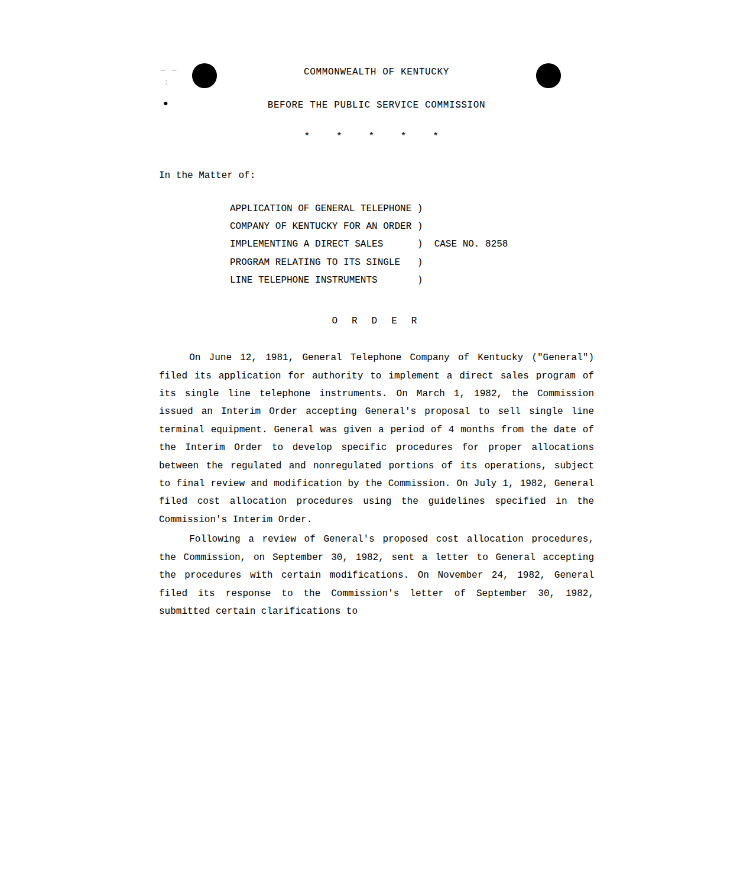— —
:
•
COMMONWEALTH OF KENTUCKY
BEFORE THE PUBLIC SERVICE COMMISSION
* * * * *
In the Matter of:
| APPLICATION OF GENERAL TELEPHONE | ) | |
| COMPANY OF KENTUCKY FOR AN ORDER | ) | |
| IMPLEMENTING A DIRECT SALES | ) | CASE NO. 8258 |
| PROGRAM RELATING TO ITS SINGLE | ) | |
| LINE TELEPHONE INSTRUMENTS | ) | |
O R D E R
On June 12, 1981, General Telephone Company of Kentucky ("General") filed its application for authority to implement a direct sales program of its single line telephone instruments. On March 1, 1982, the Commission issued an Interim Order accepting General's proposal to sell single line terminal equipment. General was given a period of 4 months from the date of the Interim Order to develop specific procedures for proper allocations between the regulated and nonregulated portions of its operations, subject to final review and modification by the Commission. On July 1, 1982, General filed cost allocation procedures using the guidelines specified in the Commission's Interim Order.
Following a review of General's proposed cost allocation procedures, the Commission, on September 30, 1982, sent a letter to General accepting the procedures with certain modifications. On November 24, 1982, General filed its response to the Commission's letter of September 30, 1982, submitted certain clarifications to